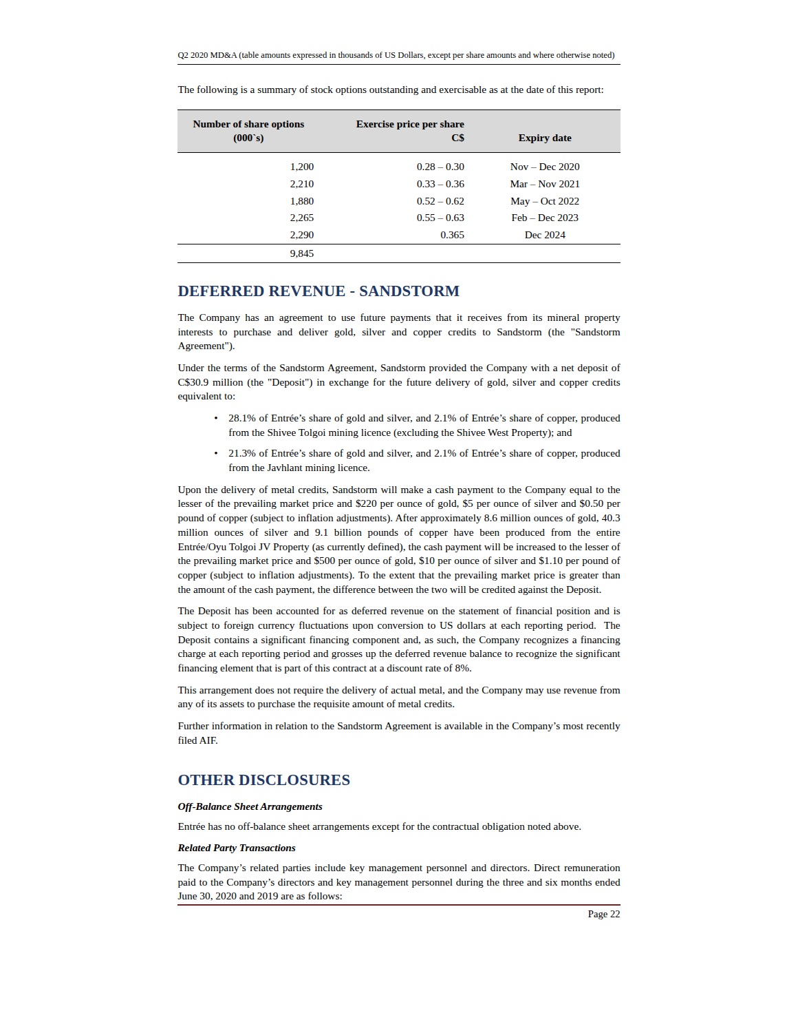Q2 2020 MD&A (table amounts expressed in thousands of US Dollars, except per share amounts and where otherwise noted)
The following is a summary of stock options outstanding and exercisable as at the date of this report:
| Number of share options (000`s) | Exercise price per share C$ | Expiry date |
| --- | --- | --- |
| 1,200 | 0.28 – 0.30 | Nov – Dec 2020 |
| 2,210 | 0.33 – 0.36 | Mar – Nov 2021 |
| 1,880 | 0.52 – 0.62 | May – Oct 2022 |
| 2,265 | 0.55 – 0.63 | Feb – Dec 2023 |
| 2,290 | 0.365 | Dec 2024 |
| 9,845 | | |
DEFERRED REVENUE - SANDSTORM
The Company has an agreement to use future payments that it receives from its mineral property interests to purchase and deliver gold, silver and copper credits to Sandstorm (the "Sandstorm Agreement").
Under the terms of the Sandstorm Agreement, Sandstorm provided the Company with a net deposit of C$30.9 million (the "Deposit") in exchange for the future delivery of gold, silver and copper credits equivalent to:
28.1% of Entrée’s share of gold and silver, and 2.1% of Entrée’s share of copper, produced from the Shivee Tolgoi mining licence (excluding the Shivee West Property); and
21.3% of Entrée’s share of gold and silver, and 2.1% of Entrée’s share of copper, produced from the Javhlant mining licence.
Upon the delivery of metal credits, Sandstorm will make a cash payment to the Company equal to the lesser of the prevailing market price and $220 per ounce of gold, $5 per ounce of silver and $0.50 per pound of copper (subject to inflation adjustments). After approximately 8.6 million ounces of gold, 40.3 million ounces of silver and 9.1 billion pounds of copper have been produced from the entire Entrée/Oyu Tolgoi JV Property (as currently defined), the cash payment will be increased to the lesser of the prevailing market price and $500 per ounce of gold, $10 per ounce of silver and $1.10 per pound of copper (subject to inflation adjustments). To the extent that the prevailing market price is greater than the amount of the cash payment, the difference between the two will be credited against the Deposit.
The Deposit has been accounted for as deferred revenue on the statement of financial position and is subject to foreign currency fluctuations upon conversion to US dollars at each reporting period. The Deposit contains a significant financing component and, as such, the Company recognizes a financing charge at each reporting period and grosses up the deferred revenue balance to recognize the significant financing element that is part of this contract at a discount rate of 8%.
This arrangement does not require the delivery of actual metal, and the Company may use revenue from any of its assets to purchase the requisite amount of metal credits.
Further information in relation to the Sandstorm Agreement is available in the Company’s most recently filed AIF.
OTHER DISCLOSURES
Off-Balance Sheet Arrangements
Entrée has no off-balance sheet arrangements except for the contractual obligation noted above.
Related Party Transactions
The Company’s related parties include key management personnel and directors. Direct remuneration paid to the Company’s directors and key management personnel during the three and six months ended June 30, 2020 and 2019 are as follows:
Page 22